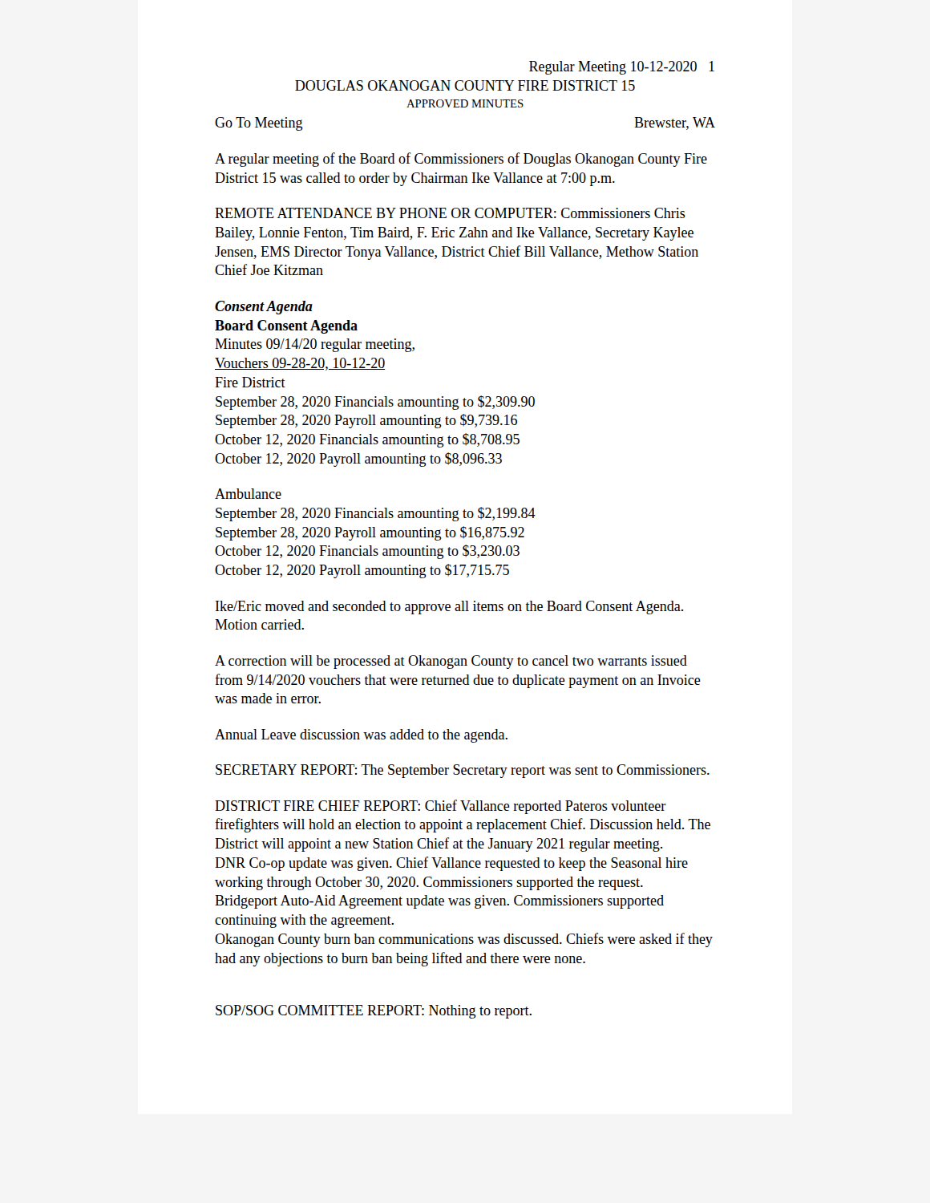Regular Meeting 10-12-2020 1
DOUGLAS OKANOGAN COUNTY FIRE DISTRICT 15
APPROVED MINUTES
Go To Meeting Brewster, WA
A regular meeting of the Board of Commissioners of Douglas Okanogan County Fire District 15 was called to order by Chairman Ike Vallance at 7:00 p.m.
REMOTE ATTENDANCE BY PHONE OR COMPUTER: Commissioners Chris Bailey, Lonnie Fenton, Tim Baird, F. Eric Zahn and Ike Vallance, Secretary Kaylee Jensen, EMS Director Tonya Vallance, District Chief Bill Vallance, Methow Station Chief Joe Kitzman
Consent Agenda
Board Consent Agenda
Minutes 09/14/20 regular meeting,
Vouchers 09-28-20, 10-12-20
Fire District
September 28, 2020 Financials amounting to $2,309.90
September 28, 2020 Payroll amounting to $9,739.16
October 12, 2020 Financials amounting to $8,708.95
October 12, 2020 Payroll amounting to $8,096.33
Ambulance
September 28, 2020 Financials amounting to $2,199.84
September 28, 2020 Payroll amounting to $16,875.92
October 12, 2020 Financials amounting to $3,230.03
October 12, 2020 Payroll amounting to $17,715.75
Ike/Eric moved and seconded to approve all items on the Board Consent Agenda. Motion carried.
A correction will be processed at Okanogan County to cancel two warrants issued from 9/14/2020 vouchers that were returned due to duplicate payment on an Invoice was made in error.
Annual Leave discussion was added to the agenda.
SECRETARY REPORT: The September Secretary report was sent to Commissioners.
DISTRICT FIRE CHIEF REPORT: Chief Vallance reported Pateros volunteer firefighters will hold an election to appoint a replacement Chief. Discussion held. The District will appoint a new Station Chief at the January 2021 regular meeting.
DNR Co-op update was given. Chief Vallance requested to keep the Seasonal hire working through October 30, 2020. Commissioners supported the request.
Bridgeport Auto-Aid Agreement update was given. Commissioners supported continuing with the agreement.
Okanogan County burn ban communications was discussed. Chiefs were asked if they had any objections to burn ban being lifted and there were none.
SOP/SOG COMMITTEE REPORT: Nothing to report.